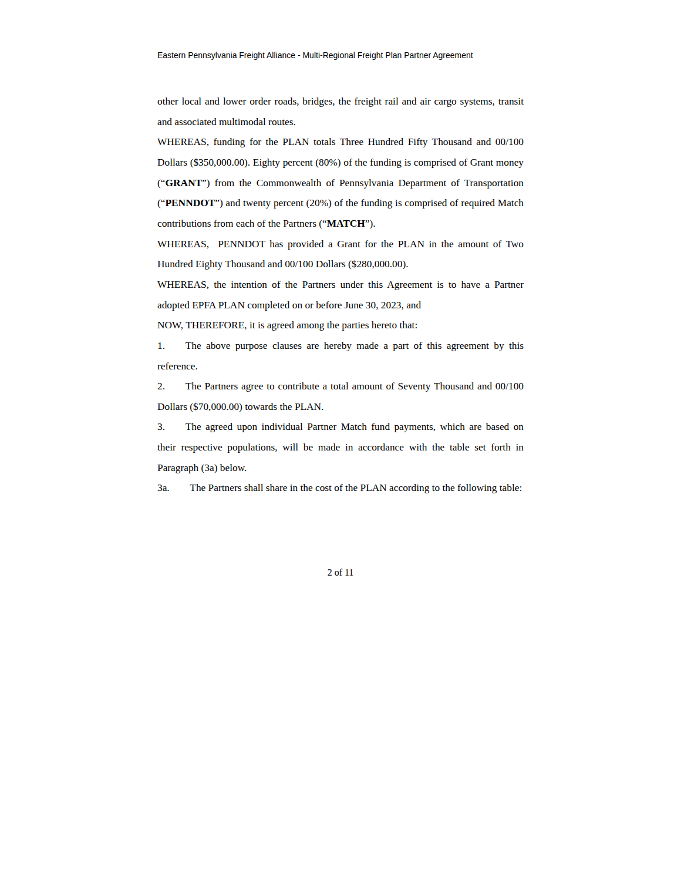Eastern Pennsylvania Freight Alliance - Multi-Regional Freight Plan Partner Agreement
other local and lower order roads, bridges, the freight rail and air cargo systems, transit and associated multimodal routes.
WHEREAS, funding for the PLAN totals Three Hundred Fifty Thousand and 00/100 Dollars ($350,000.00). Eighty percent (80%) of the funding is comprised of Grant money (“GRANT”) from the Commonwealth of Pennsylvania Department of Transportation (“PENNDOT”) and twenty percent (20%) of the funding is comprised of required Match contributions from each of the Partners (“MATCH”).
WHEREAS, PENNDOT has provided a Grant for the PLAN in the amount of Two Hundred Eighty Thousand and 00/100 Dollars ($280,000.00).
WHEREAS, the intention of the Partners under this Agreement is to have a Partner adopted EPFA PLAN completed on or before June 30, 2023, and
NOW, THEREFORE, it is agreed among the parties hereto that:
1.  The above purpose clauses are hereby made a part of this agreement by this reference.
2.  The Partners agree to contribute a total amount of Seventy Thousand and 00/100 Dollars ($70,000.00) towards the PLAN.
3.  The agreed upon individual Partner Match fund payments, which are based on their respective populations, will be made in accordance with the table set forth in Paragraph (3a) below.
3a.  The Partners shall share in the cost of the PLAN according to the following table:
2 of 11